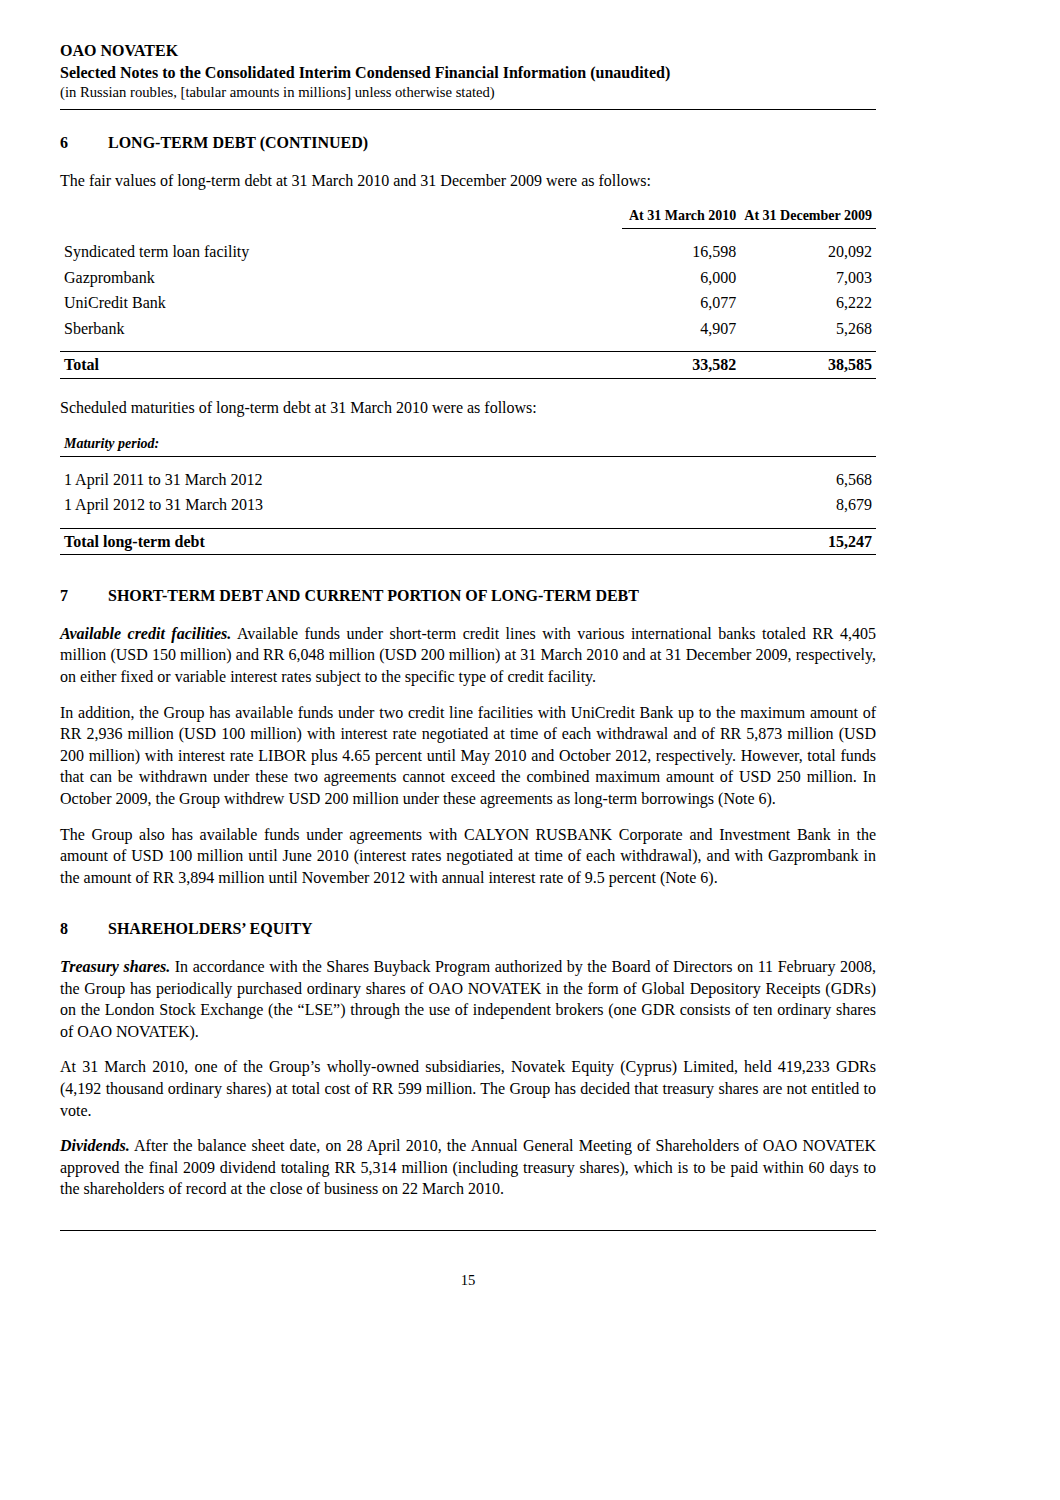OAO NOVATEK
Selected Notes to the Consolidated Interim Condensed Financial Information (unaudited)
(in Russian roubles, [tabular amounts in millions] unless otherwise stated)
6 LONG-TERM DEBT (CONTINUED)
The fair values of long-term debt at 31 March 2010 and 31 December 2009 were as follows:
| | At 31 March 2010 | At 31 December 2009 |
| --- | --- | --- |
| Syndicated term loan facility | 16,598 | 20,092 |
| Gazprombank | 6,000 | 7,003 |
| UniCredit Bank | 6,077 | 6,222 |
| Sberbank | 4,907 | 5,268 |
| Total | 33,582 | 38,585 |
Scheduled maturities of long-term debt at 31 March 2010 were as follows:
| Maturity period: | |
| --- | --- |
| 1 April 2011 to 31 March 2012 | 6,568 |
| 1 April 2012 to 31 March 2013 | 8,679 |
| Total long-term debt | 15,247 |
7 SHORT-TERM DEBT AND CURRENT PORTION OF LONG-TERM DEBT
Available credit facilities. Available funds under short-term credit lines with various international banks totaled RR 4,405 million (USD 150 million) and RR 6,048 million (USD 200 million) at 31 March 2010 and at 31 December 2009, respectively, on either fixed or variable interest rates subject to the specific type of credit facility.
In addition, the Group has available funds under two credit line facilities with UniCredit Bank up to the maximum amount of RR 2,936 million (USD 100 million) with interest rate negotiated at time of each withdrawal and of RR 5,873 million (USD 200 million) with interest rate LIBOR plus 4.65 percent until May 2010 and October 2012, respectively. However, total funds that can be withdrawn under these two agreements cannot exceed the combined maximum amount of USD 250 million. In October 2009, the Group withdrew USD 200 million under these agreements as long-term borrowings (Note 6).
The Group also has available funds under agreements with CALYON RUSBANK Corporate and Investment Bank in the amount of USD 100 million until June 2010 (interest rates negotiated at time of each withdrawal), and with Gazprombank in the amount of RR 3,894 million until November 2012 with annual interest rate of 9.5 percent (Note 6).
8 SHAREHOLDERS’ EQUITY
Treasury shares. In accordance with the Shares Buyback Program authorized by the Board of Directors on 11 February 2008, the Group has periodically purchased ordinary shares of OAO NOVATEK in the form of Global Depository Receipts (GDRs) on the London Stock Exchange (the “LSE”) through the use of independent brokers (one GDR consists of ten ordinary shares of OAO NOVATEK).
At 31 March 2010, one of the Group’s wholly-owned subsidiaries, Novatek Equity (Cyprus) Limited, held 419,233 GDRs (4,192 thousand ordinary shares) at total cost of RR 599 million. The Group has decided that treasury shares are not entitled to vote.
Dividends. After the balance sheet date, on 28 April 2010, the Annual General Meeting of Shareholders of OAO NOVATEK approved the final 2009 dividend totaling RR 5,314 million (including treasury shares), which is to be paid within 60 days to the shareholders of record at the close of business on 22 March 2010.
15